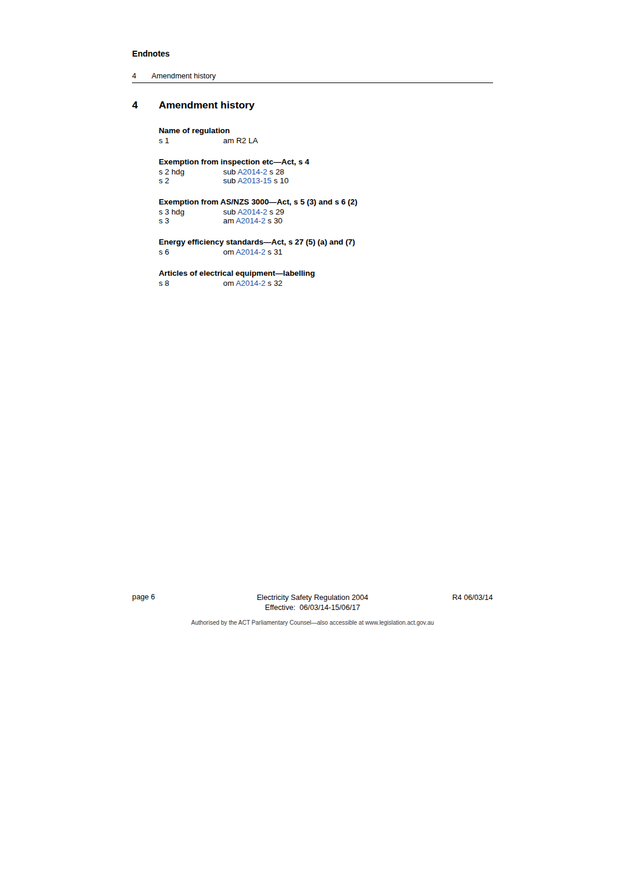Endnotes
4 Amendment history
4
Amendment history
Name of regulation
| s 1 | am R2 LA |
Exemption from inspection etc—Act, s 4
| s 2 hdg | sub A2014-2 s 28 |
| s 2 | sub A2013-15 s 10 |
Exemption from AS/NZS 3000—Act, s 5 (3) and s 6 (2)
| s 3 hdg | sub A2014-2 s 29 |
| s 3 | am A2014-2 s 30 |
Energy efficiency standards—Act, s 27 (5) (a) and (7)
| s 6 | om A2014-2 s 31 |
Articles of electrical equipment—labelling
| s 8 | om A2014-2 s 32 |
page 6
Electricity Safety Regulation 2004 Effective: 06/03/14-15/06/17
R4 06/03/14
Authorised by the ACT Parliamentary Counsel—also accessible at www.legislation.act.gov.au